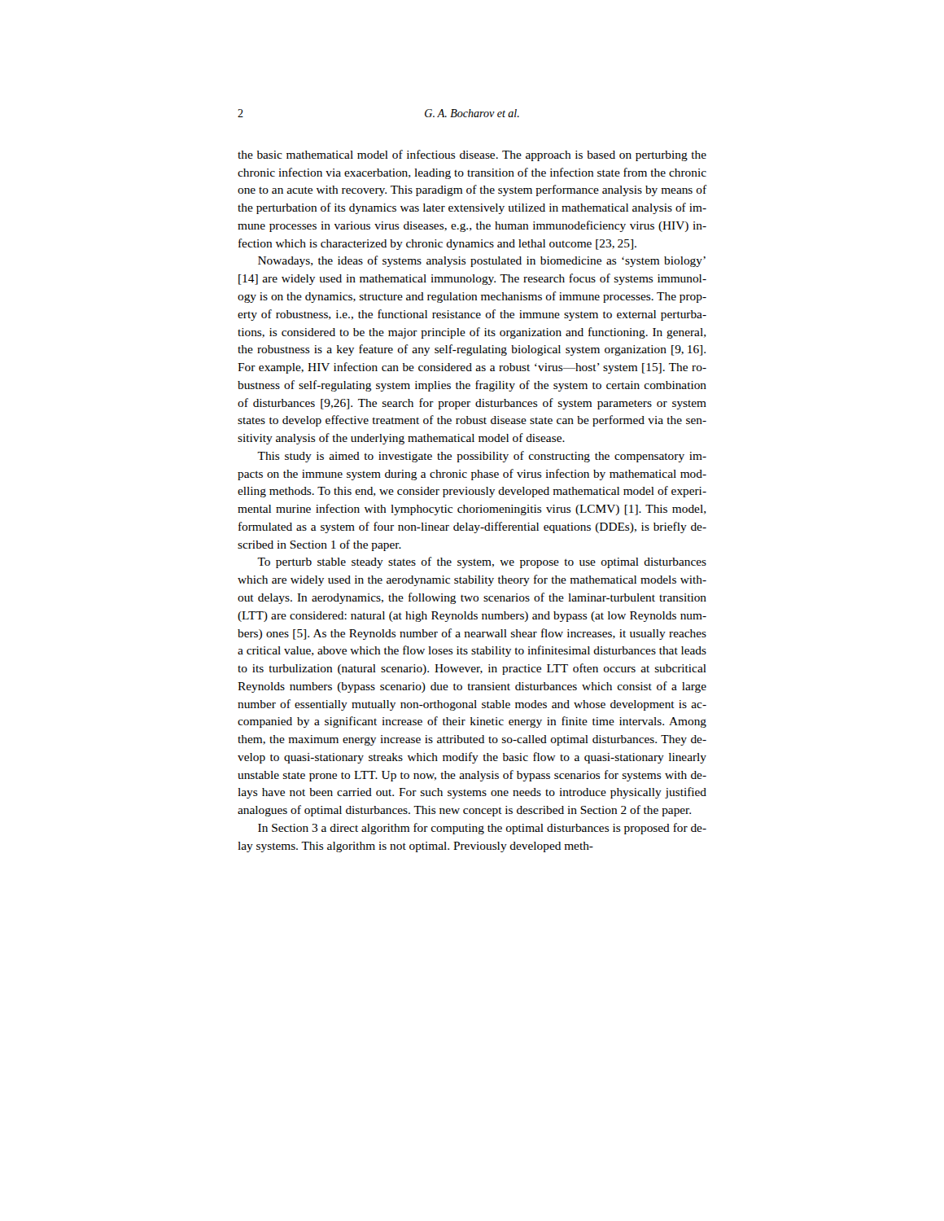2 G. A. Bocharov et al.
the basic mathematical model of infectious disease. The approach is based on perturbing the chronic infection via exacerbation, leading to transition of the infection state from the chronic one to an acute with recovery. This paradigm of the system performance analysis by means of the perturbation of its dynamics was later extensively utilized in mathematical analysis of immune processes in various virus diseases, e.g., the human immunodeficiency virus (HIV) infection which is characterized by chronic dynamics and lethal outcome [23, 25].
Nowadays, the ideas of systems analysis postulated in biomedicine as ‘system biology’ [14] are widely used in mathematical immunology. The research focus of systems immunology is on the dynamics, structure and regulation mechanisms of immune processes. The property of robustness, i.e., the functional resistance of the immune system to external perturbations, is considered to be the major principle of its organization and functioning. In general, the robustness is a key feature of any self-regulating biological system organization [9, 16]. For example, HIV infection can be considered as a robust ‘virus—host’ system [15]. The robustness of self-regulating system implies the fragility of the system to certain combination of disturbances [9,26]. The search for proper disturbances of system parameters or system states to develop effective treatment of the robust disease state can be performed via the sensitivity analysis of the underlying mathematical model of disease.
This study is aimed to investigate the possibility of constructing the compensatory impacts on the immune system during a chronic phase of virus infection by mathematical modelling methods. To this end, we consider previously developed mathematical model of experimental murine infection with lymphocytic choriomeningitis virus (LCMV) [1]. This model, formulated as a system of four non-linear delay-differential equations (DDEs), is briefly described in Section 1 of the paper.
To perturb stable steady states of the system, we propose to use optimal disturbances which are widely used in the aerodynamic stability theory for the mathematical models without delays. In aerodynamics, the following two scenarios of the laminar-turbulent transition (LTT) are considered: natural (at high Reynolds numbers) and bypass (at low Reynolds numbers) ones [5]. As the Reynolds number of a nearwall shear flow increases, it usually reaches a critical value, above which the flow loses its stability to infinitesimal disturbances that leads to its turbulization (natural scenario). However, in practice LTT often occurs at subcritical Reynolds numbers (bypass scenario) due to transient disturbances which consist of a large number of essentially mutually non-orthogonal stable modes and whose development is accompanied by a significant increase of their kinetic energy in finite time intervals. Among them, the maximum energy increase is attributed to so-called optimal disturbances. They develop to quasi-stationary streaks which modify the basic flow to a quasi-stationary linearly unstable state prone to LTT. Up to now, the analysis of bypass scenarios for systems with delays have not been carried out. For such systems one needs to introduce physically justified analogues of optimal disturbances. This new concept is described in Section 2 of the paper.
In Section 3 a direct algorithm for computing the optimal disturbances is proposed for delay systems. This algorithm is not optimal. Previously developed meth-